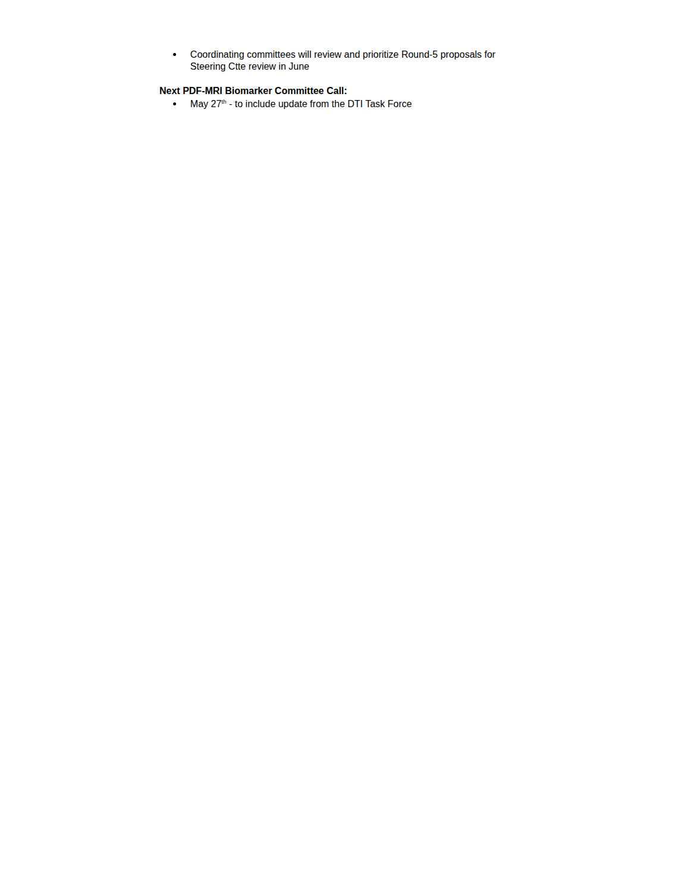Coordinating committees will review and prioritize Round-5 proposals for Steering Ctte review in June
Next PDF-MRI Biomarker Committee Call:
May 27th - to include update from the DTI Task Force